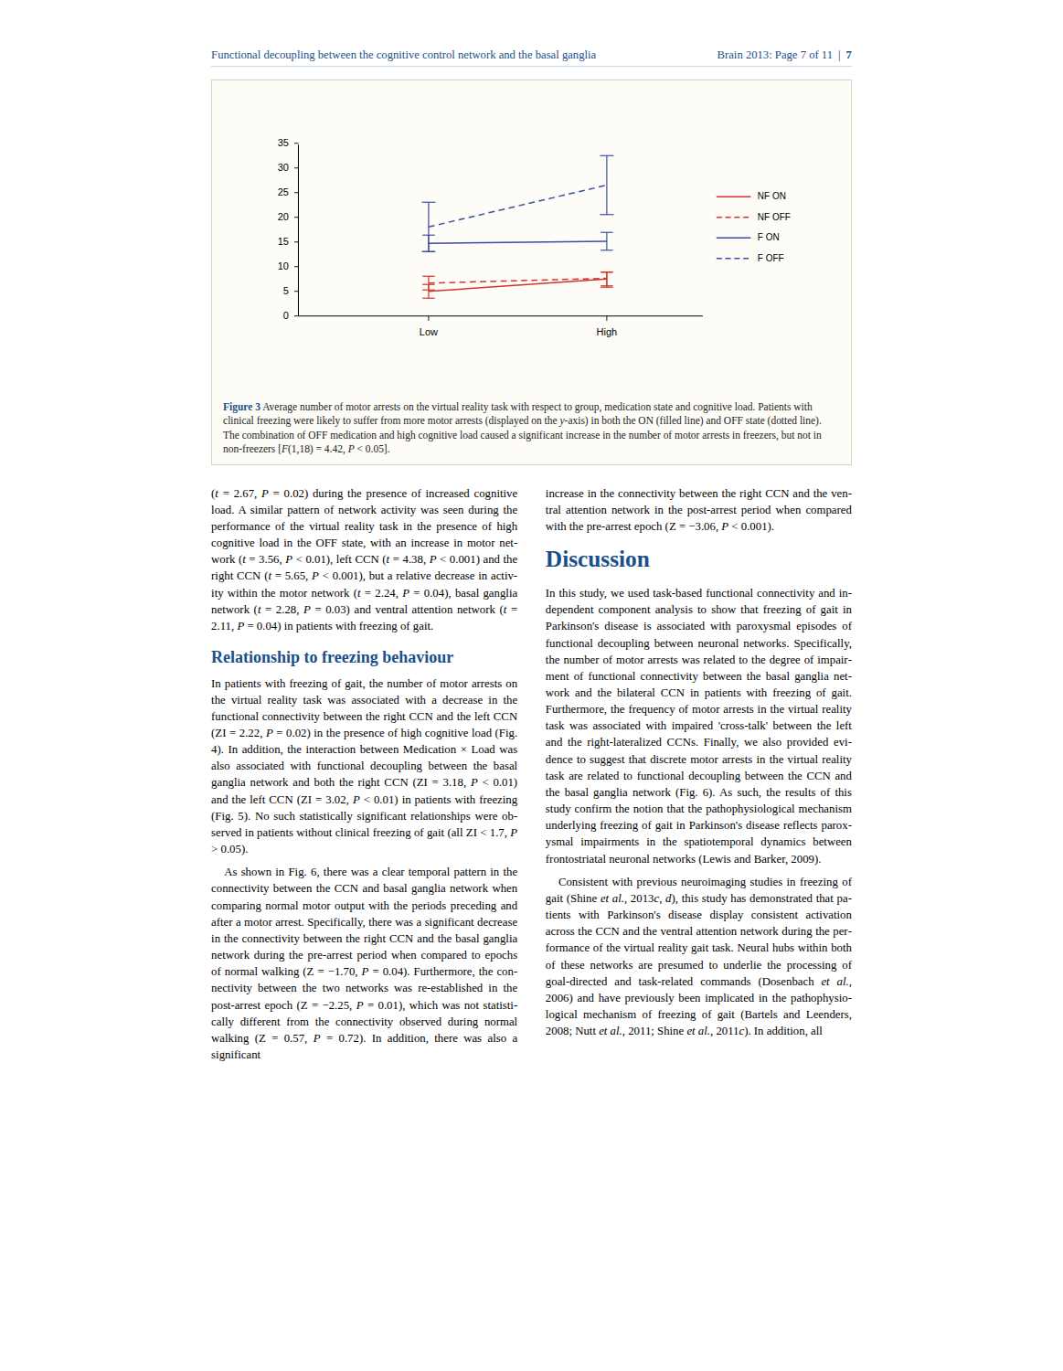Functional decoupling between the cognitive control network and the basal ganglia
Brain 2013: Page 7 of 11|7
0 5 10 15 20 25 30 35 Low High NF ON NF OFF F ON F OFF
Figure 3 Average number of motor arrests on the virtual reality task with respect to group, medication state and cognitive load. Patients with clinical freezing were likely to suffer from more motor arrests (displayed on the y-axis) in both the ON (filled line) and OFF state (dotted line). The combination of OFF medication and high cognitive load caused a significant increase in the number of motor arrests in freezers, but not in non-freezers [F(1,18) = 4.42, P < 0.05].
(t = 2.67, P = 0.02) during the presence of increased cognitive load. A similar pattern of network activity was seen during the performance of the virtual reality task in the presence of high cognitive load in the OFF state, with an increase in motor network (t = 3.56, P < 0.01), left CCN (t = 4.38, P < 0.001) and the right CCN (t = 5.65, P < 0.001), but a relative decrease in activity within the motor network (t = 2.24, P = 0.04), basal ganglia network (t = 2.28, P = 0.03) and ventral attention network (t = 2.11, P = 0.04) in patients with freezing of gait.
Relationship to freezing behaviour
In patients with freezing of gait, the number of motor arrests on the virtual reality task was associated with a decrease in the functional connectivity between the right CCN and the left CCN (ZI = 2.22, P = 0.02) in the presence of high cognitive load (Fig. 4). In addition, the interaction between Medication × Load was also associated with functional decoupling between the basal ganglia network and both the right CCN (ZI = 3.18, P < 0.01) and the left CCN (ZI = 3.02, P < 0.01) in patients with freezing (Fig. 5). No such statistically significant relationships were observed in patients without clinical freezing of gait (all ZI < 1.7, P > 0.05).
As shown in Fig. 6, there was a clear temporal pattern in the connectivity between the CCN and basal ganglia network when comparing normal motor output with the periods preceding and after a motor arrest. Specifically, there was a significant decrease in the connectivity between the right CCN and the basal ganglia network during the pre-arrest period when compared to epochs of normal walking (Z = −1.70, P = 0.04). Furthermore, the connectivity between the two networks was re-established in the post-arrest epoch (Z = −2.25, P = 0.01), which was not statistically different from the connectivity observed during normal walking (Z = 0.57, P = 0.72). In addition, there was also a significant
increase in the connectivity between the right CCN and the ventral attention network in the post-arrest period when compared with the pre-arrest epoch (Z = −3.06, P < 0.001).
Discussion
In this study, we used task-based functional connectivity and independent component analysis to show that freezing of gait in Parkinson's disease is associated with paroxysmal episodes of functional decoupling between neuronal networks. Specifically, the number of motor arrests was related to the degree of impairment of functional connectivity between the basal ganglia network and the bilateral CCN in patients with freezing of gait. Furthermore, the frequency of motor arrests in the virtual reality task was associated with impaired 'cross-talk' between the left and the right-lateralized CCNs. Finally, we also provided evidence to suggest that discrete motor arrests in the virtual reality task are related to functional decoupling between the CCN and the basal ganglia network (Fig. 6). As such, the results of this study confirm the notion that the pathophysiological mechanism underlying freezing of gait in Parkinson's disease reflects paroxysmal impairments in the spatiotemporal dynamics between frontostriatal neuronal networks (Lewis and Barker, 2009).
Consistent with previous neuroimaging studies in freezing of gait (Shine et al., 2013c, d), this study has demonstrated that patients with Parkinson's disease display consistent activation across the CCN and the ventral attention network during the performance of the virtual reality gait task. Neural hubs within both of these networks are presumed to underlie the processing of goal-directed and task-related commands (Dosenbach et al., 2006) and have previously been implicated in the pathophysiological mechanism of freezing of gait (Bartels and Leenders, 2008; Nutt et al., 2011; Shine et al., 2011c). In addition, all